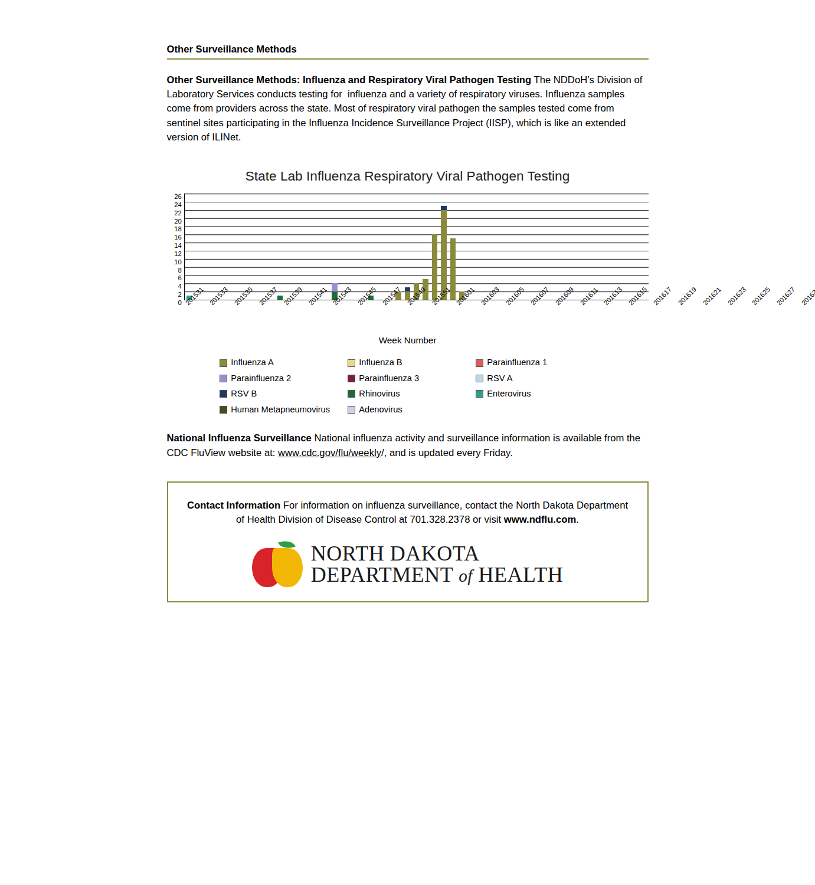Other Surveillance Methods
Other Surveillance Methods: Influenza and Respiratory Viral Pathogen Testing The NDDoH’s Division of Laboratory Services conducts testing for influenza and a variety of respiratory viruses. Influenza samples come from providers across the state. Most of respiratory viral pathogen the samples tested come from sentinel sites participating in the Influenza Incidence Surveillance Project (IISP), which is like an extended version of ILINet.
State Lab Influenza Respiratory Viral Pathogen Testing
26 24 22 20 18 16 14 12 10 8 6 4 2 0
201531
201533
201535
201537
201539
201541
201543
201545
201547
201549
201551
201601
201603
201605
201607
201609
201611
201613
201615
201617
201619
201621
201623
201625
201627
201629
Week Number
Influenza A
Influenza B
Parainfluenza 1
Parainfluenza 2
Parainfluenza 3
RSV A
RSV B
Rhinovirus
Enterovirus
Human Metapneumovirus
Adenovirus
National Influenza Surveillance National influenza activity and surveillance information is available from the CDC FluView website at: www.cdc.gov/flu/weekly/, and is updated every Friday.
Contact Information For information on influenza surveillance, contact the North Dakota Department of Health Division of Disease Control at 701.328.2378 or visit www.ndflu.com.
NORTH DAKOTA
DEPARTMENT of HEALTH